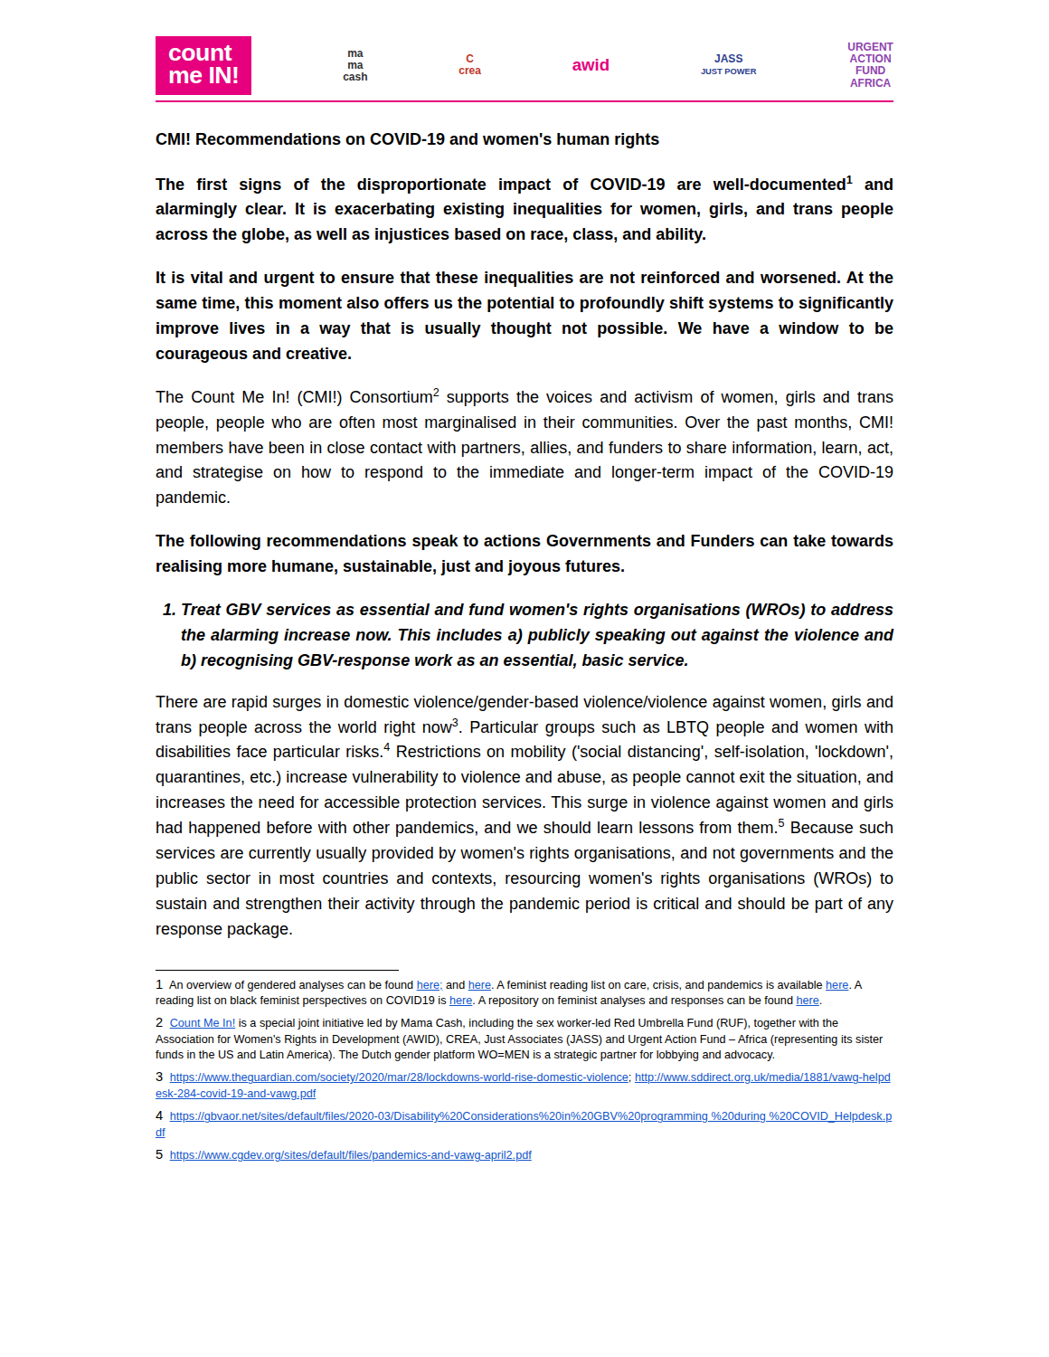count
me IN!
ma
ma
cash
C
crea
awid
JASS
JUST POWER
URGENT
ACTION
FUND
AFRICA
CMI! Recommendations on COVID-19 and women's human rights
The first signs of the disproportionate impact of COVID-19 are well-documented1 and alarmingly clear. It is exacerbating existing inequalities for women, girls, and trans people across the globe, as well as injustices based on race, class, and ability.
It is vital and urgent to ensure that these inequalities are not reinforced and worsened. At the same time, this moment also offers us the potential to profoundly shift systems to significantly improve lives in a way that is usually thought not possible. We have a window to be courageous and creative.
The Count Me In! (CMI!) Consortium2 supports the voices and activism of women, girls and trans people, people who are often most marginalised in their communities. Over the past months, CMI! members have been in close contact with partners, allies, and funders to share information, learn, act, and strategise on how to respond to the immediate and longer-term impact of the COVID-19 pandemic.
The following recommendations speak to actions Governments and Funders can take towards realising more humane, sustainable, just and joyous futures.
Treat GBV services as essential and fund women's rights organisations (WROs) to address the alarming increase now. This includes a) publicly speaking out against the violence and b) recognising GBV-response work as an essential, basic service.
There are rapid surges in domestic violence/gender-based violence/violence against women, girls and trans people across the world right now3. Particular groups such as LBTQ people and women with disabilities face particular risks.4 Restrictions on mobility ('social distancing', self-isolation, 'lockdown', quarantines, etc.) increase vulnerability to violence and abuse, as people cannot exit the situation, and increases the need for accessible protection services. This surge in violence against women and girls had happened before with other pandemics, and we should learn lessons from them.5 Because such services are currently usually provided by women's rights organisations, and not governments and the public sector in most countries and contexts, resourcing women's rights organisations (WROs) to sustain and strengthen their activity through the pandemic period is critical and should be part of any response package.
1 An overview of gendered analyses can be found here; and here. A feminist reading list on care, crisis, and pandemics is available here. A reading list on black feminist perspectives on COVID19 is here. A repository on feminist analyses and responses can be found here.
2 Count Me In! is a special joint initiative led by Mama Cash, including the sex worker-led Red Umbrella Fund (RUF), together with the Association for Women's Rights in Development (AWID), CREA, Just Associates (JASS) and Urgent Action Fund – Africa (representing its sister funds in the US and Latin America). The Dutch gender platform WO=MEN is a strategic partner for lobbying and advocacy.
3 https://www.theguardian.com/society/2020/mar/28/lockdowns-world-rise-domestic-violence; http://www.sddirect.org.uk/media/1881/vawg-helpdesk-284-covid-19-and-vawg.pdf
4 https://gbvaor.net/sites/default/files/2020-03/Disability%20Considerations%20in%20GBV%20programming %20during %20COVID_Helpdesk.pdf
5 https://www.cgdev.org/sites/default/files/pandemics-and-vawg-april2.pdf